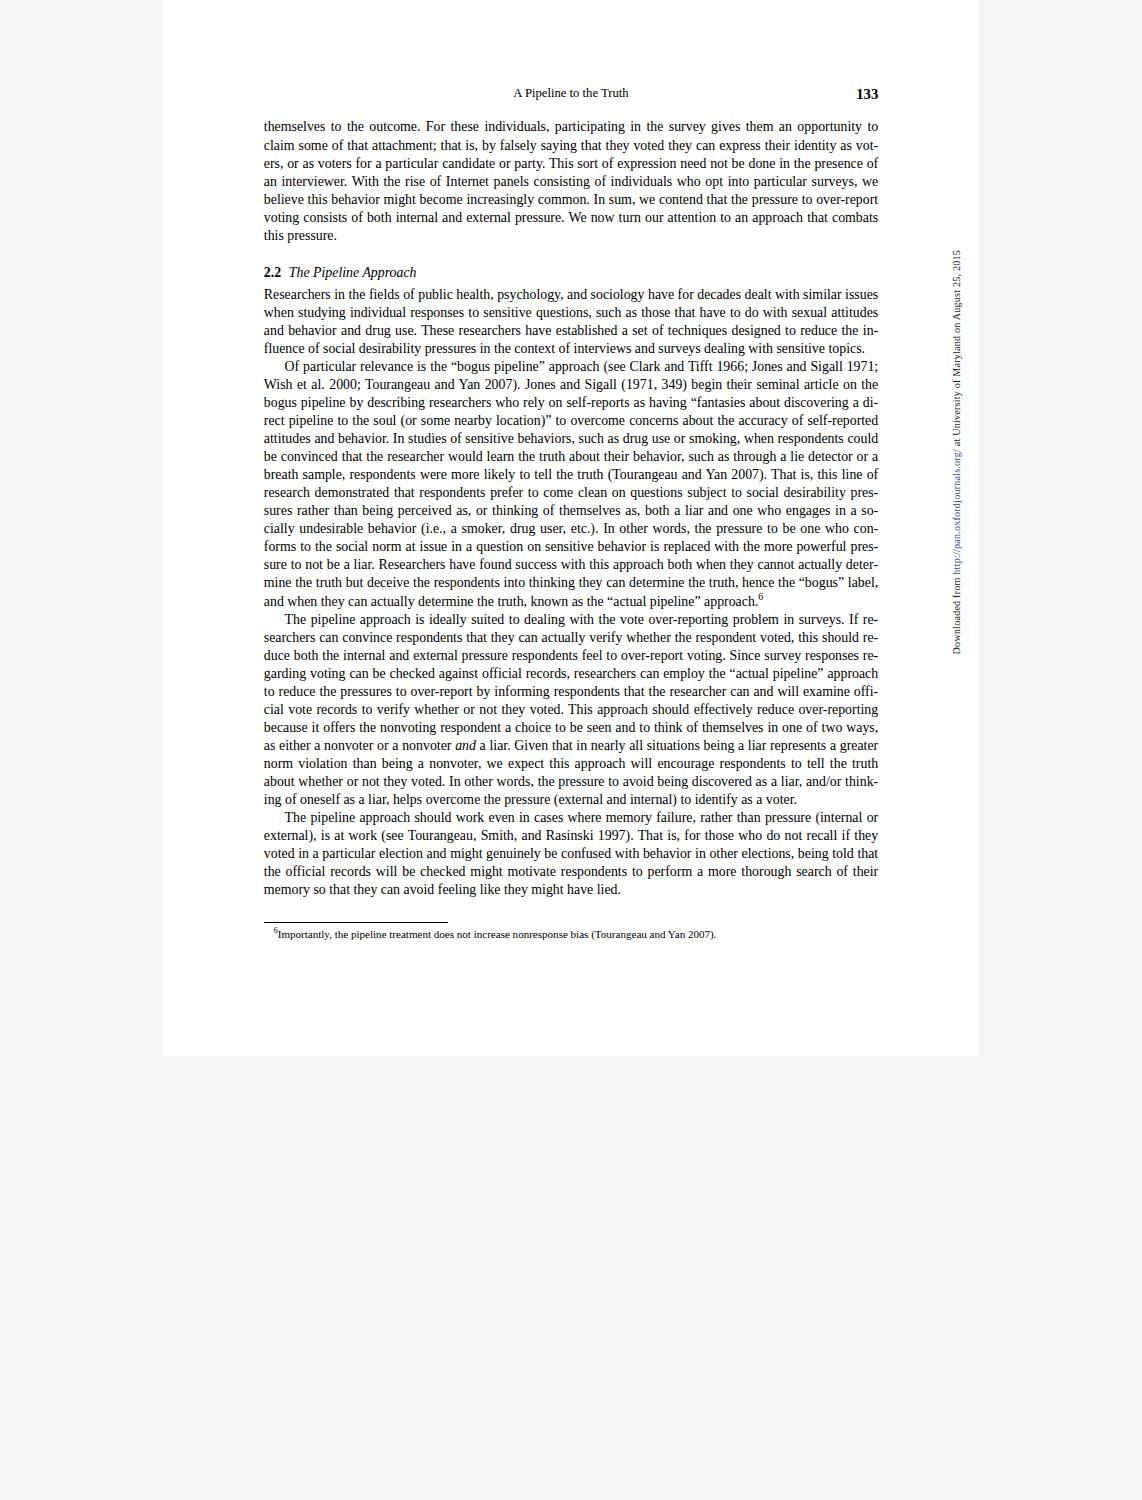Downloaded from http://pan.oxfordjournals.org/ at University of Maryland on August 25, 2015
A Pipeline to the Truth 133
themselves to the outcome. For these individuals, participating in the survey gives them an opportunity to claim some of that attachment; that is, by falsely saying that they voted they can express their identity as voters, or as voters for a particular candidate or party. This sort of expression need not be done in the presence of an interviewer. With the rise of Internet panels consisting of individuals who opt into particular surveys, we believe this behavior might become increasingly common. In sum, we contend that the pressure to over-report voting consists of both internal and external pressure. We now turn our attention to an approach that combats this pressure.
2.2 The Pipeline Approach
Researchers in the fields of public health, psychology, and sociology have for decades dealt with similar issues when studying individual responses to sensitive questions, such as those that have to do with sexual attitudes and behavior and drug use. These researchers have established a set of techniques designed to reduce the influence of social desirability pressures in the context of interviews and surveys dealing with sensitive topics.
Of particular relevance is the “bogus pipeline” approach (see Clark and Tifft 1966; Jones and Sigall 1971; Wish et al. 2000; Tourangeau and Yan 2007). Jones and Sigall (1971, 349) begin their seminal article on the bogus pipeline by describing researchers who rely on self-reports as having “fantasies about discovering a direct pipeline to the soul (or some nearby location)” to overcome concerns about the accuracy of self-reported attitudes and behavior. In studies of sensitive behaviors, such as drug use or smoking, when respondents could be convinced that the researcher would learn the truth about their behavior, such as through a lie detector or a breath sample, respondents were more likely to tell the truth (Tourangeau and Yan 2007). That is, this line of research demonstrated that respondents prefer to come clean on questions subject to social desirability pressures rather than being perceived as, or thinking of themselves as, both a liar and one who engages in a socially undesirable behavior (i.e., a smoker, drug user, etc.). In other words, the pressure to be one who conforms to the social norm at issue in a question on sensitive behavior is replaced with the more powerful pressure to not be a liar. Researchers have found success with this approach both when they cannot actually determine the truth but deceive the respondents into thinking they can determine the truth, hence the “bogus” label, and when they can actually determine the truth, known as the “actual pipeline” approach.6
The pipeline approach is ideally suited to dealing with the vote over-reporting problem in surveys. If researchers can convince respondents that they can actually verify whether the respondent voted, this should reduce both the internal and external pressure respondents feel to over-report voting. Since survey responses regarding voting can be checked against official records, researchers can employ the “actual pipeline” approach to reduce the pressures to over-report by informing respondents that the researcher can and will examine official vote records to verify whether or not they voted. This approach should effectively reduce over-reporting because it offers the nonvoting respondent a choice to be seen and to think of themselves in one of two ways, as either a nonvoter or a nonvoter and a liar. Given that in nearly all situations being a liar represents a greater norm violation than being a nonvoter, we expect this approach will encourage respondents to tell the truth about whether or not they voted. In other words, the pressure to avoid being discovered as a liar, and/or thinking of oneself as a liar, helps overcome the pressure (external and internal) to identify as a voter.
The pipeline approach should work even in cases where memory failure, rather than pressure (internal or external), is at work (see Tourangeau, Smith, and Rasinski 1997). That is, for those who do not recall if they voted in a particular election and might genuinely be confused with behavior in other elections, being told that the official records will be checked might motivate respondents to perform a more thorough search of their memory so that they can avoid feeling like they might have lied.
6Importantly, the pipeline treatment does not increase nonresponse bias (Tourangeau and Yan 2007).